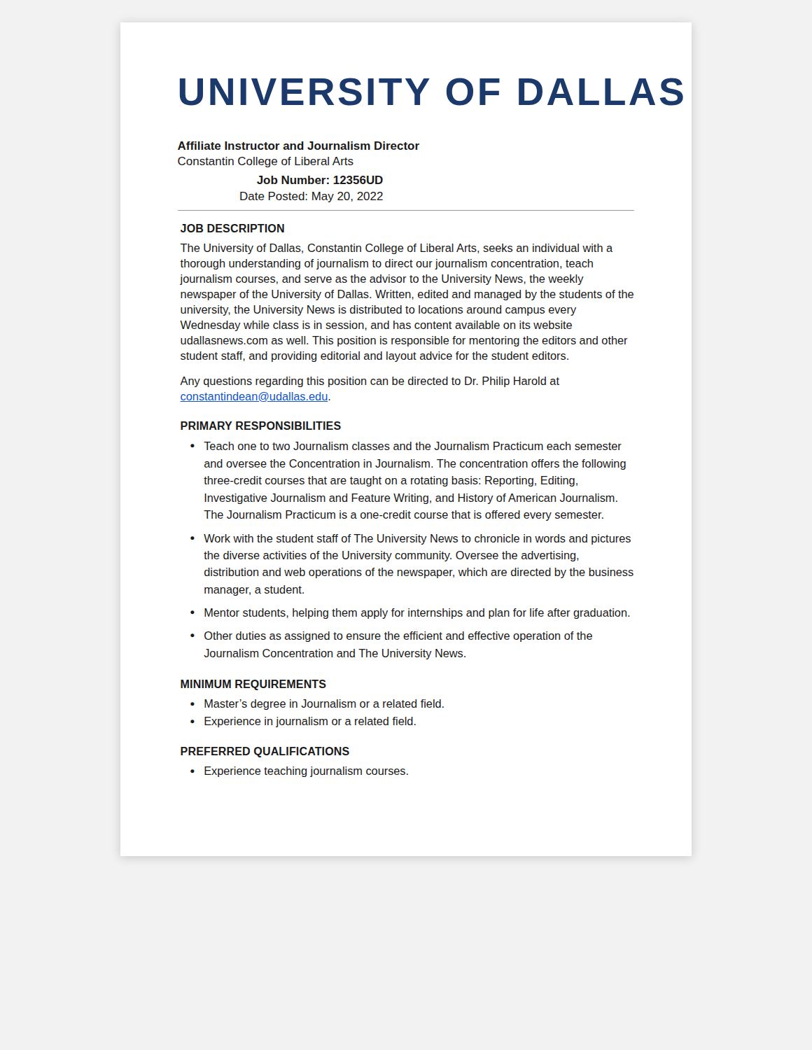UNIVERSITY OF DALLAS
Affiliate Instructor and Journalism Director
Constantin College of Liberal Arts
Job Number: 12356UD
Date Posted: May 20, 2022
Job Description
The University of Dallas, Constantin College of Liberal Arts, seeks an individual with a thorough understanding of journalism to direct our journalism concentration, teach journalism courses, and serve as the advisor to the University News, the weekly newspaper of the University of Dallas. Written, edited and managed by the students of the university, the University News is distributed to locations around campus every Wednesday while class is in session, and has content available on its website udallasnews.com as well. This position is responsible for mentoring the editors and other student staff, and providing editorial and layout advice for the student editors.
Any questions regarding this position can be directed to Dr. Philip Harold at constantindean@udallas.edu.
Primary Responsibilities
Teach one to two Journalism classes and the Journalism Practicum each semester and oversee the Concentration in Journalism. The concentration offers the following three-credit courses that are taught on a rotating basis: Reporting, Editing, Investigative Journalism and Feature Writing, and History of American Journalism. The Journalism Practicum is a one-credit course that is offered every semester.
Work with the student staff of The University News to chronicle in words and pictures the diverse activities of the University community. Oversee the advertising, distribution and web operations of the newspaper, which are directed by the business manager, a student.
Mentor students, helping them apply for internships and plan for life after graduation.
Other duties as assigned to ensure the efficient and effective operation of the Journalism Concentration and The University News.
Minimum Requirements
Master’s degree in Journalism or a related field.
Experience in journalism or a related field.
Preferred Qualifications
Experience teaching journalism courses.